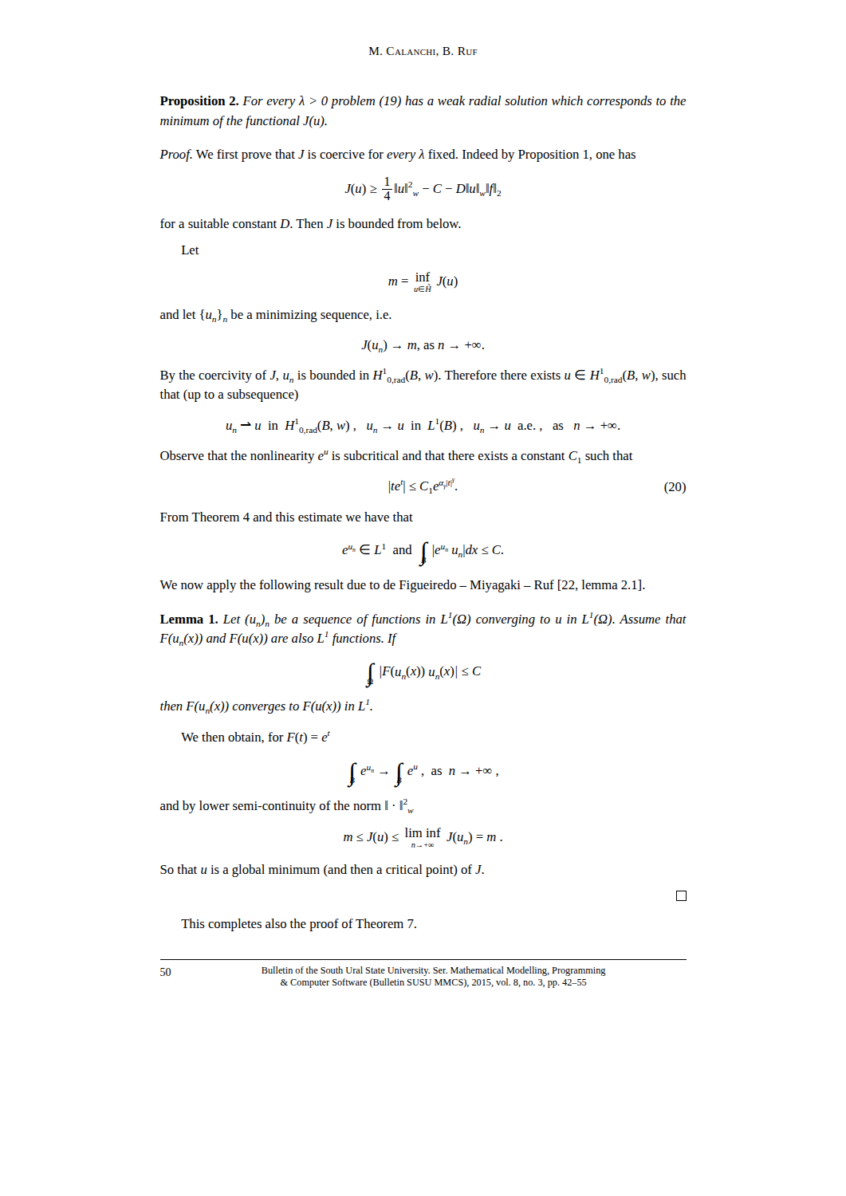M. Calanchi, B. Ruf
Proposition 2. For every λ > 0 problem (19) has a weak radial solution which corresponds to the minimum of the functional J(u).
Proof. We first prove that J is coercive for every λ fixed. Indeed by Proposition 1, one has
J(u) ≥ 14‖u‖2w − C − D‖u‖w‖f‖2
for a suitable constant D. Then J is bounded from below.
Let
m = inf u∈H̃ J(u)
and let {un}n be a minimizing sequence, i.e.
J(un) → m, as n → +∞.
By the coercivity of J, un is bounded in H10,rad(B, w). Therefore there exists u ∈ H10,rad(B, w), such that (up to a subsequence)
un ⇀ u in H10,rad(B, w) , un → u in L1(B) , un → u a.e. , as n → +∞.
Observe that the nonlinearity eu is subcritical and that there exists a constant C1 such that
|tet| ≤ C1eαγ|t|γ. (20)
From Theorem 4 and this estimate we have that
eun ∈ L1 and ∫B |eun un|dx ≤ C.
We now apply the following result due to de Figueiredo – Miyagaki – Ruf [22, lemma 2.1].
Lemma 1. Let (un)n be a sequence of functions in L1(Ω) converging to u in L1(Ω). Assume that F(un(x)) and F(u(x)) are also L1 functions. If
∫Ω |F(un(x)) un(x)| ≤ C
then F(un(x)) converges to F(u(x)) in L1.
We then obtain, for F(t) = et
∫B eun → ∫B eu , as n → +∞ ,
and by lower semi-continuity of the norm ‖ · ‖2w
m ≤ J(u) ≤ lim inf n→+∞ J(un) = m .
So that u is a global minimum (and then a critical point) of J.
This completes also the proof of Theorem 7.
50
Bulletin of the South Ural State University. Ser. Mathematical Modelling, Programming
& Computer Software (Bulletin SUSU MMCS), 2015, vol. 8, no. 3, pp. 42–55